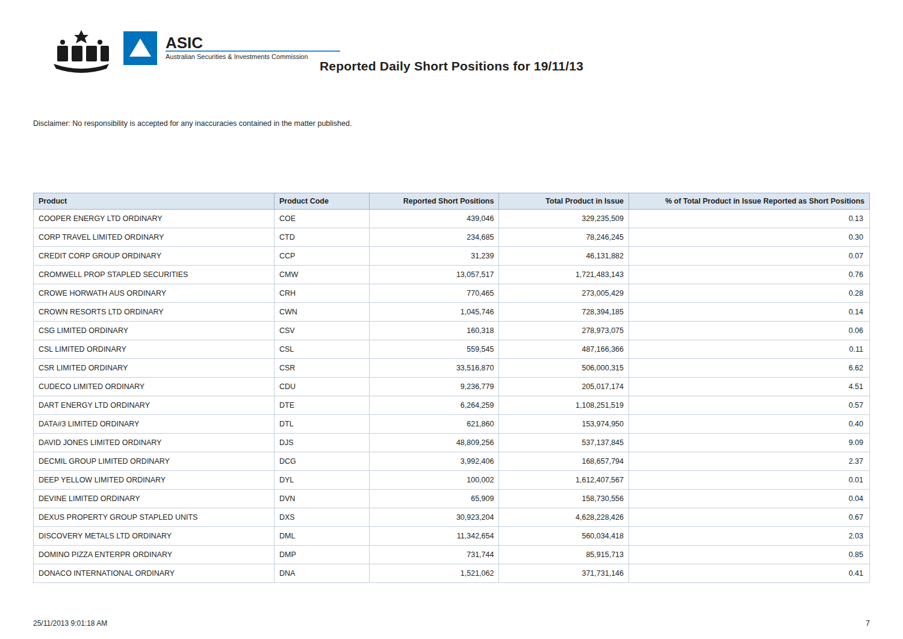ASIC Australian Securities & Investments Commission
Reported Daily Short Positions for 19/11/13
Disclaimer: No responsibility is accepted for any inaccuracies contained in the matter published.
| Product | Product Code | Reported Short Positions | Total Product in Issue | % of Total Product in Issue Reported as Short Positions |
| --- | --- | --- | --- | --- |
| COOPER ENERGY LTD ORDINARY | COE | 439,046 | 329,235,509 | 0.13 |
| CORP TRAVEL LIMITED ORDINARY | CTD | 234,685 | 78,246,245 | 0.30 |
| CREDIT CORP GROUP ORDINARY | CCP | 31,239 | 46,131,882 | 0.07 |
| CROMWELL PROP STAPLED SECURITIES | CMW | 13,057,517 | 1,721,483,143 | 0.76 |
| CROWE HORWATH AUS ORDINARY | CRH | 770,465 | 273,005,429 | 0.28 |
| CROWN RESORTS LTD ORDINARY | CWN | 1,045,746 | 728,394,185 | 0.14 |
| CSG LIMITED ORDINARY | CSV | 160,318 | 278,973,075 | 0.06 |
| CSL LIMITED ORDINARY | CSL | 559,545 | 487,166,366 | 0.11 |
| CSR LIMITED ORDINARY | CSR | 33,516,870 | 506,000,315 | 6.62 |
| CUDECO LIMITED ORDINARY | CDU | 9,236,779 | 205,017,174 | 4.51 |
| DART ENERGY LTD ORDINARY | DTE | 6,264,259 | 1,108,251,519 | 0.57 |
| DATA#3 LIMITED ORDINARY | DTL | 621,860 | 153,974,950 | 0.40 |
| DAVID JONES LIMITED ORDINARY | DJS | 48,809,256 | 537,137,845 | 9.09 |
| DECMIL GROUP LIMITED ORDINARY | DCG | 3,992,406 | 168,657,794 | 2.37 |
| DEEP YELLOW LIMITED ORDINARY | DYL | 100,002 | 1,612,407,567 | 0.01 |
| DEVINE LIMITED ORDINARY | DVN | 65,909 | 158,730,556 | 0.04 |
| DEXUS PROPERTY GROUP STAPLED UNITS | DXS | 30,923,204 | 4,628,228,426 | 0.67 |
| DISCOVERY METALS LTD ORDINARY | DML | 11,342,654 | 560,034,418 | 2.03 |
| DOMINO PIZZA ENTERPR ORDINARY | DMP | 731,744 | 85,915,713 | 0.85 |
| DONACO INTERNATIONAL ORDINARY | DNA | 1,521,062 | 371,731,146 | 0.41 |
25/11/2013 9:01:18 AM 7